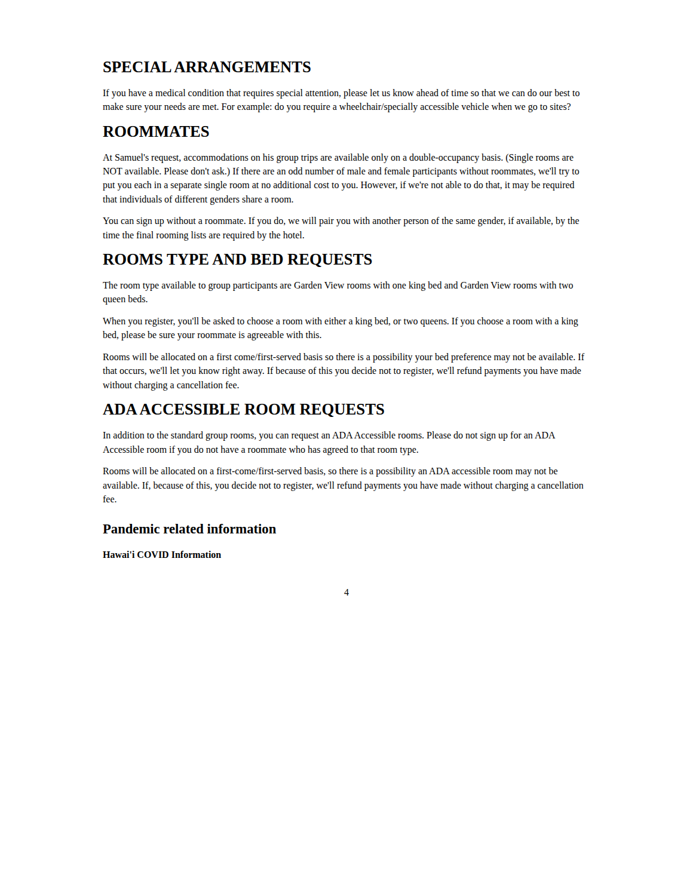SPECIAL ARRANGEMENTS
If you have a medical condition that requires special attention, please let us know ahead of time so that we can do our best to make sure your needs are met. For example: do you require a wheelchair/specially accessible vehicle when we go to sites?
ROOMMATES
At Samuel's request, accommodations on his group trips are available only on a double-occupancy basis. (Single rooms are NOT available. Please don't ask.) If there are an odd number of male and female participants without roommates, we'll try to put you each in a separate single room at no additional cost to you. However, if we're not able to do that, it may be required that individuals of different genders share a room.
You can sign up without a roommate. If you do, we will pair you with another person of the same gender, if available, by the time the final rooming lists are required by the hotel.
ROOMS TYPE AND BED REQUESTS
The room type available to group participants are Garden View rooms with one king bed and Garden View rooms with two queen beds.
When you register, you'll be asked to choose a room with either a king bed, or two queens. If you choose a room with a king bed, please be sure your roommate is agreeable with this.
Rooms will be allocated on a first come/first-served basis so there is a possibility your bed preference may not be available. If that occurs, we'll let you know right away. If because of this you decide not to register, we'll refund payments you have made without charging a cancellation fee.
ADA ACCESSIBLE ROOM REQUESTS
In addition to the standard group rooms, you can request an ADA Accessible rooms. Please do not sign up for an ADA Accessible room if you do not have a roommate who has agreed to that room type.
Rooms will be allocated on a first-come/first-served basis, so there is a possibility an ADA accessible room may not be available. If, because of this, you decide not to register, we'll refund payments you have made without charging a cancellation fee.
Pandemic related information
Hawai'i COVID Information
4